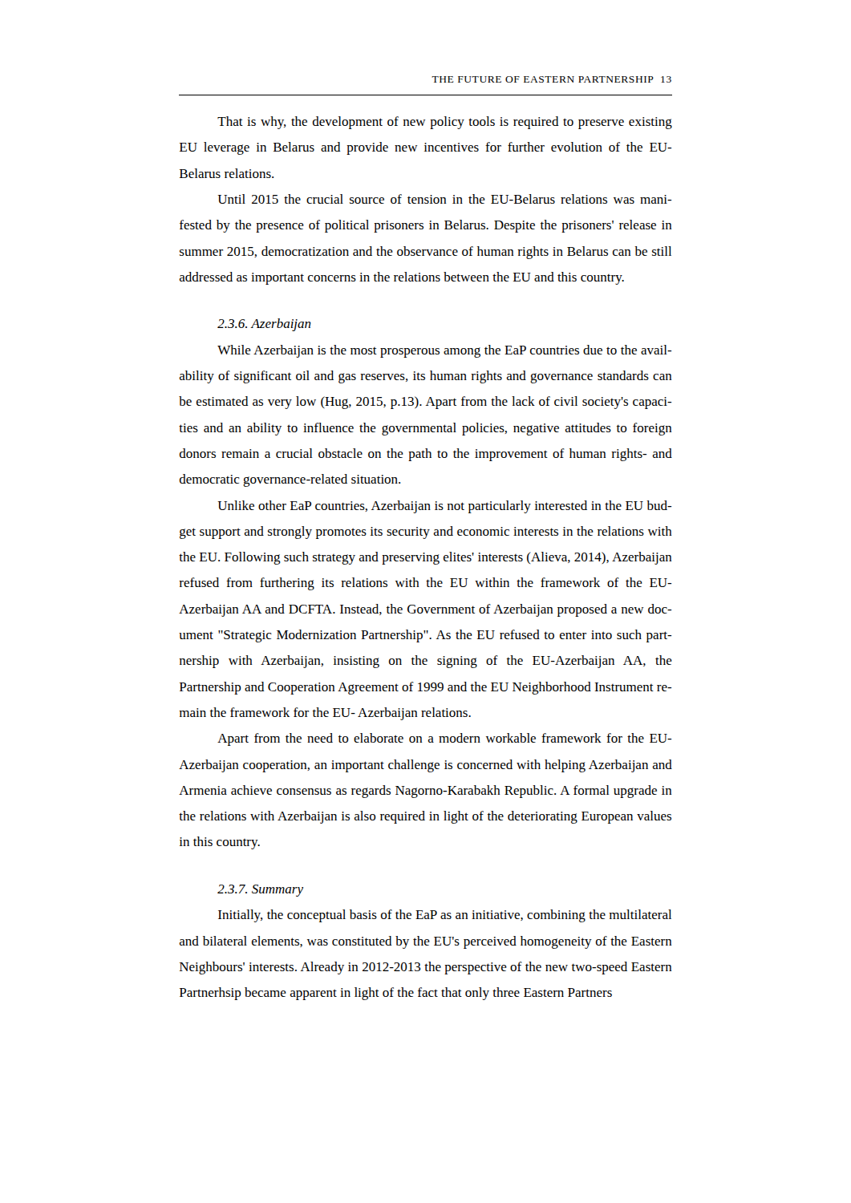THE FUTURE OF EASTERN PARTNERSHIP 13
That is why, the development of new policy tools is required to preserve existing EU leverage in Belarus and provide new incentives for further evolution of the EU-Belarus relations.
Until 2015 the crucial source of tension in the EU-Belarus relations was manifested by the presence of political prisoners in Belarus. Despite the prisoners' release in summer 2015, democratization and the observance of human rights in Belarus can be still addressed as important concerns in the relations between the EU and this country.
2.3.6. Azerbaijan
While Azerbaijan is the most prosperous among the EaP countries due to the availability of significant oil and gas reserves, its human rights and governance standards can be estimated as very low (Hug, 2015, p.13). Apart from the lack of civil society's capacities and an ability to influence the governmental policies, negative attitudes to foreign donors remain a crucial obstacle on the path to the improvement of human rights- and democratic governance-related situation.
Unlike other EaP countries, Azerbaijan is not particularly interested in the EU budget support and strongly promotes its security and economic interests in the relations with the EU. Following such strategy and preserving elites' interests (Alieva, 2014), Azerbaijan refused from furthering its relations with the EU within the framework of the EU-Azerbaijan AA and DCFTA. Instead, the Government of Azerbaijan proposed a new document "Strategic Modernization Partnership". As the EU refused to enter into such partnership with Azerbaijan, insisting on the signing of the EU-Azerbaijan AA, the Partnership and Cooperation Agreement of 1999 and the EU Neighborhood Instrument remain the framework for the EU- Azerbaijan relations.
Apart from the need to elaborate on a modern workable framework for the EU- Azerbaijan cooperation, an important challenge is concerned with helping Azerbaijan and Armenia achieve consensus as regards Nagorno-Karabakh Republic. A formal upgrade in the relations with Azerbaijan is also required in light of the deteriorating European values in this country.
2.3.7. Summary
Initially, the conceptual basis of the EaP as an initiative, combining the multilateral and bilateral elements, was constituted by the EU's perceived homogeneity of the Eastern Neighbours' interests. Already in 2012-2013 the perspective of the new two-speed Eastern Partnerhsip became apparent in light of the fact that only three Eastern Partners